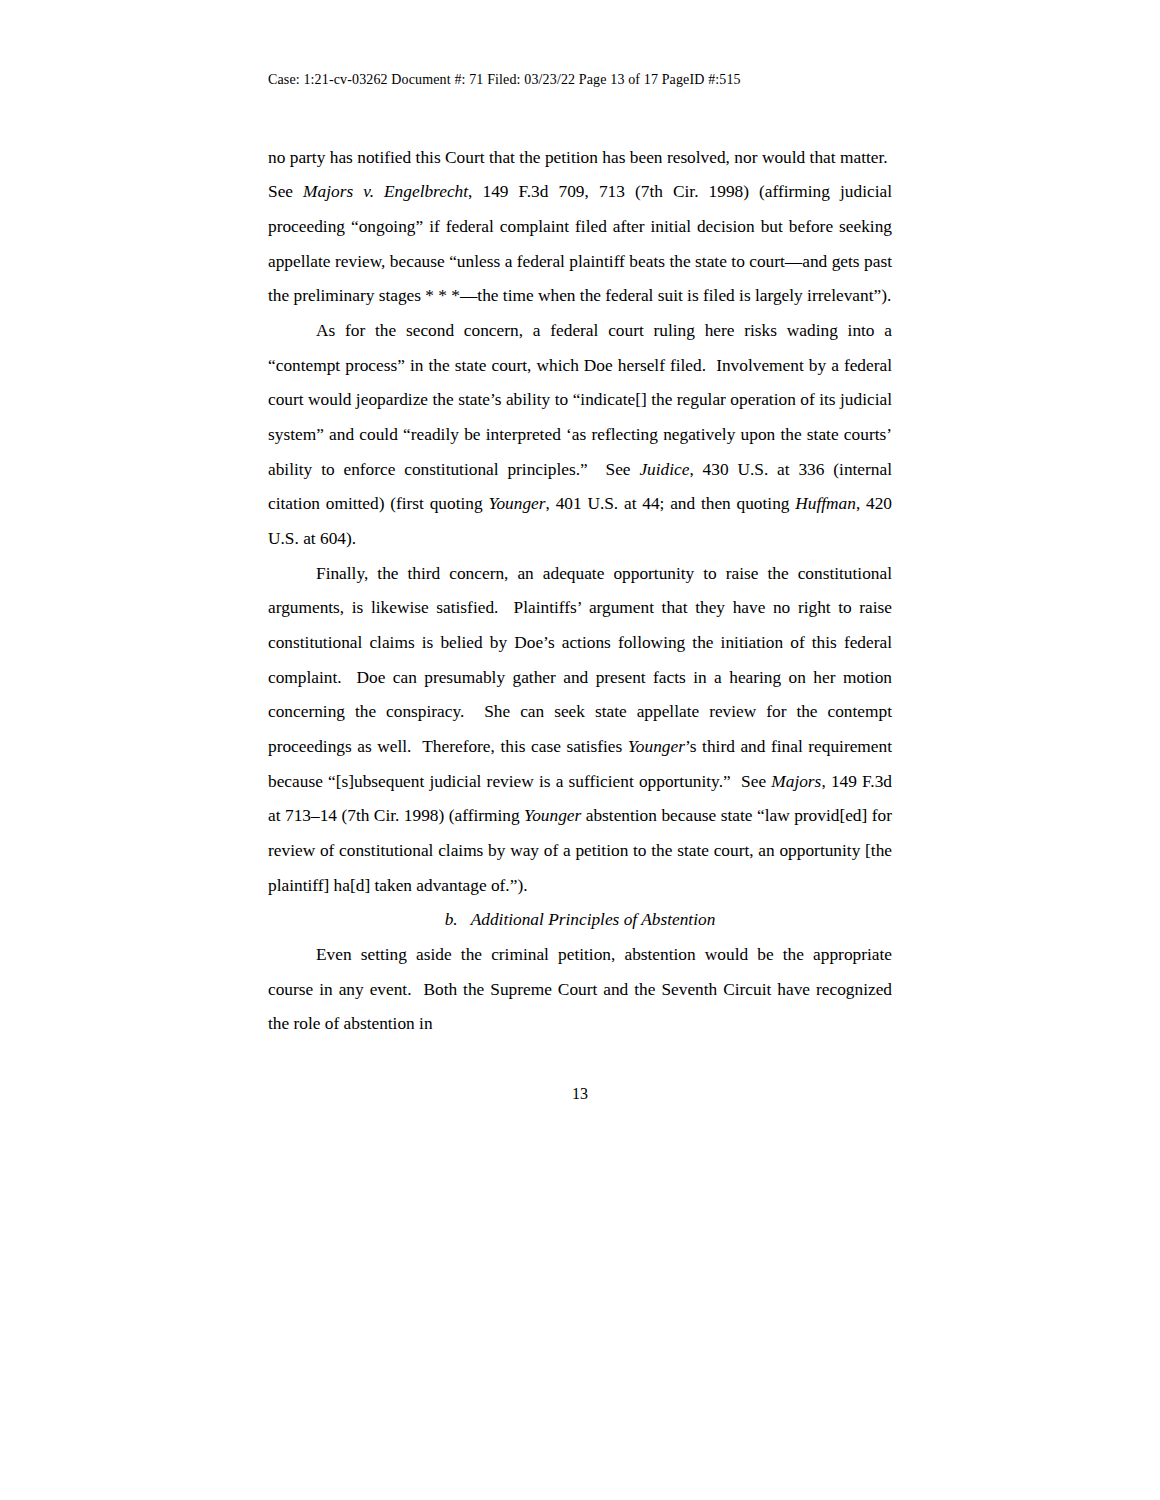Case: 1:21-cv-03262 Document #: 71 Filed: 03/23/22 Page 13 of 17 PageID #:515
no party has notified this Court that the petition has been resolved, nor would that matter. See Majors v. Engelbrecht, 149 F.3d 709, 713 (7th Cir. 1998) (affirming judicial proceeding “ongoing” if federal complaint filed after initial decision but before seeking appellate review, because “unless a federal plaintiff beats the state to court—and gets past the preliminary stages * * *—the time when the federal suit is filed is largely irrelevant”).
As for the second concern, a federal court ruling here risks wading into a “contempt process” in the state court, which Doe herself filed. Involvement by a federal court would jeopardize the state’s ability to “indicate[] the regular operation of its judicial system” and could “readily be interpreted ‘as reflecting negatively upon the state courts’ ability to enforce constitutional principles.” See Juidice, 430 U.S. at 336 (internal citation omitted) (first quoting Younger, 401 U.S. at 44; and then quoting Huffman, 420 U.S. at 604).
Finally, the third concern, an adequate opportunity to raise the constitutional arguments, is likewise satisfied. Plaintiffs’ argument that they have no right to raise constitutional claims is belied by Doe’s actions following the initiation of this federal complaint. Doe can presumably gather and present facts in a hearing on her motion concerning the conspiracy. She can seek state appellate review for the contempt proceedings as well. Therefore, this case satisfies Younger’s third and final requirement because “[s]ubsequent judicial review is a sufficient opportunity.” See Majors, 149 F.3d at 713–14 (7th Cir. 1998) (affirming Younger abstention because state “law provid[ed] for review of constitutional claims by way of a petition to the state court, an opportunity [the plaintiff] ha[d] taken advantage of.”).
b. Additional Principles of Abstention
Even setting aside the criminal petition, abstention would be the appropriate course in any event. Both the Supreme Court and the Seventh Circuit have recognized the role of abstention in
13